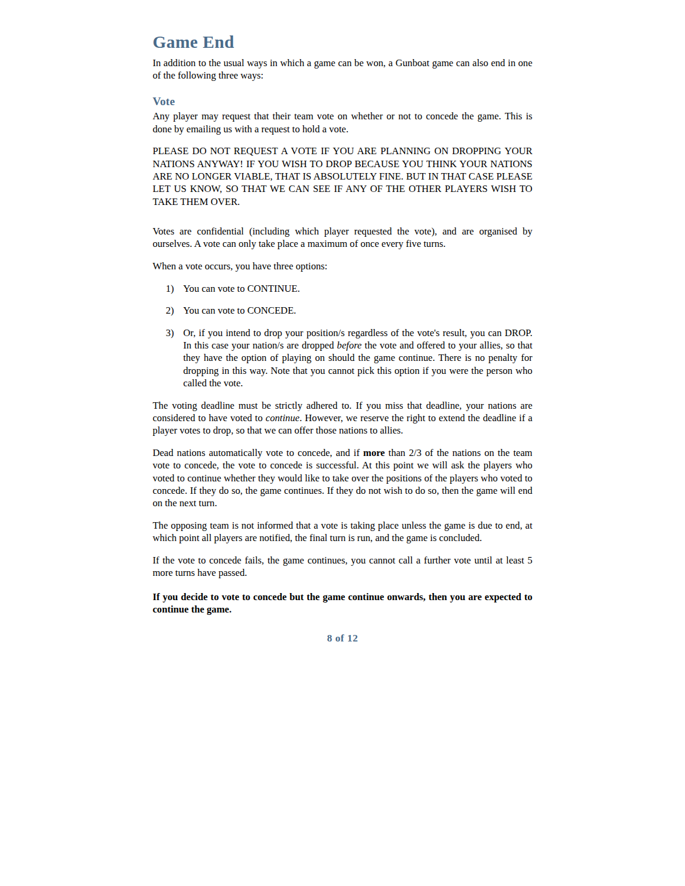Game End
In addition to the usual ways in which a game can be won, a Gunboat game can also end in one of the following three ways:
Vote
Any player may request that their team vote on whether or not to concede the game. This is done by emailing us with a request to hold a vote.
Please do not request a vote if you are planning on dropping your nations anyway! If you wish to drop because you think your nations are no longer viable, that is absolutely fine. But in that case please let us know, so that we can see if any of the other players wish to take them over.
Votes are confidential (including which player requested the vote), and are organised by ourselves. A vote can only take place a maximum of once every five turns.
When a vote occurs, you have three options:
You can vote to CONTINUE.
You can vote to CONCEDE.
Or, if you intend to drop your position/s regardless of the vote's result, you can DROP. In this case your nation/s are dropped before the vote and offered to your allies, so that they have the option of playing on should the game continue. There is no penalty for dropping in this way. Note that you cannot pick this option if you were the person who called the vote.
The voting deadline must be strictly adhered to. If you miss that deadline, your nations are considered to have voted to continue. However, we reserve the right to extend the deadline if a player votes to drop, so that we can offer those nations to allies.
Dead nations automatically vote to concede, and if more than 2/3 of the nations on the team vote to concede, the vote to concede is successful. At this point we will ask the players who voted to continue whether they would like to take over the positions of the players who voted to concede. If they do so, the game continues. If they do not wish to do so, then the game will end on the next turn.
The opposing team is not informed that a vote is taking place unless the game is due to end, at which point all players are notified, the final turn is run, and the game is concluded.
If the vote to concede fails, the game continues, you cannot call a further vote until at least 5 more turns have passed.
If you decide to vote to concede but the game continue onwards, then you are expected to continue the game.
8 of 12